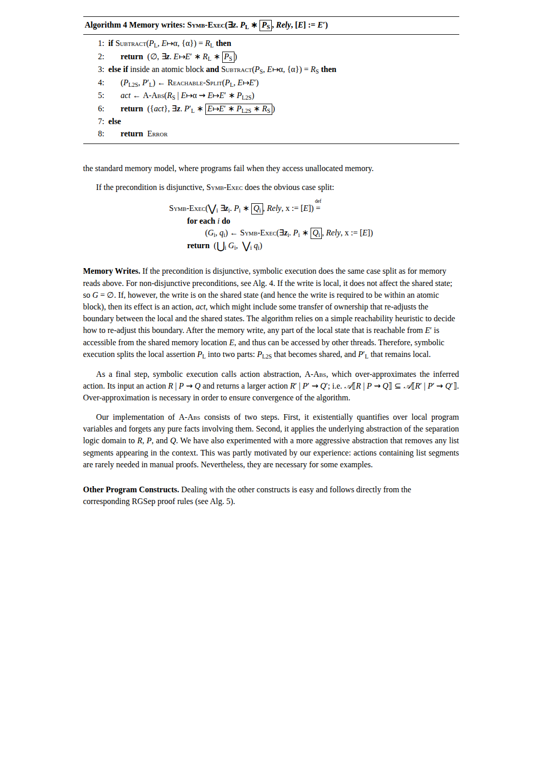Algorithm 4 Memory writes: Symb-Exec(∃z. PL ∗ PS, Rely, [E] := E′)
if Subtract(PL, E↦α, {α}) = RL then
return (∅, ∃z. E↦E′ ∗ RL ∗ PS)
else if inside an atomic block and Subtract(PS, E↦α, {α}) = RS then
(PL2S, P′L) ← Reachable-Split(PL, E↦E′)
act ← A-Abs(RS | E↦α ⇝ E↦E′ ∗ PL2S)
return ({act}, ∃z. P′L ∗ E↦E′ ∗ PL2S ∗ RS)
else
return Error
the standard memory model, where programs fail when they access unallocated memory.
If the precondition is disjunctive, Symb-Exec does the obvious case split:
Symb-Exec(⋁i ∃zi. Pi ∗ Qi, Rely, x := [E]) def=
for each i do
(Gi, qi) ← Symb-Exec(∃zi. Pi ∗ Qi, Rely, x := [E])
return (⋃i Gi, ⋁i qi)
Memory Writes.
If the precondition is disjunctive, symbolic execution does the same case split as for memory reads above. For non-disjunctive preconditions, see Alg. 4. If the write is local, it does not affect the shared state; so G = ∅. If, however, the write is on the shared state (and hence the write is required to be within an atomic block), then its effect is an action, act, which might include some transfer of ownership that re-adjusts the boundary between the local and the shared states. The algorithm relies on a simple reachability heuristic to decide how to re-adjust this boundary. After the memory write, any part of the local state that is reachable from E′ is accessible from the shared memory location E, and thus can be accessed by other threads. Therefore, symbolic execution splits the local assertion PL into two parts: PL2S that becomes shared, and P′L that remains local.
As a final step, symbolic execution calls action abstraction, A-Abs, which over-approximates the inferred action. Its input an action R | P ⇝ Q and returns a larger action R′ | P′ ⇝ Q′; i.e. 𝒜⟦R | P ⇝ Q⟧ ⊆ 𝒜⟦R′ | P′ ⇝ Q′⟧. Over-approximation is necessary in order to ensure convergence of the algorithm.
Our implementation of A-Abs consists of two steps. First, it existentially quantifies over local program variables and forgets any pure facts involving them. Second, it applies the underlying abstraction of the separation logic domain to R, P, and Q. We have also experimented with a more aggressive abstraction that removes any list segments appearing in the context. This was partly motivated by our experience: actions containing list segments are rarely needed in manual proofs. Nevertheless, they are necessary for some examples.
Other Program Constructs.
Dealing with the other constructs is easy and follows directly from the corresponding RGSep proof rules (see Alg. 5).